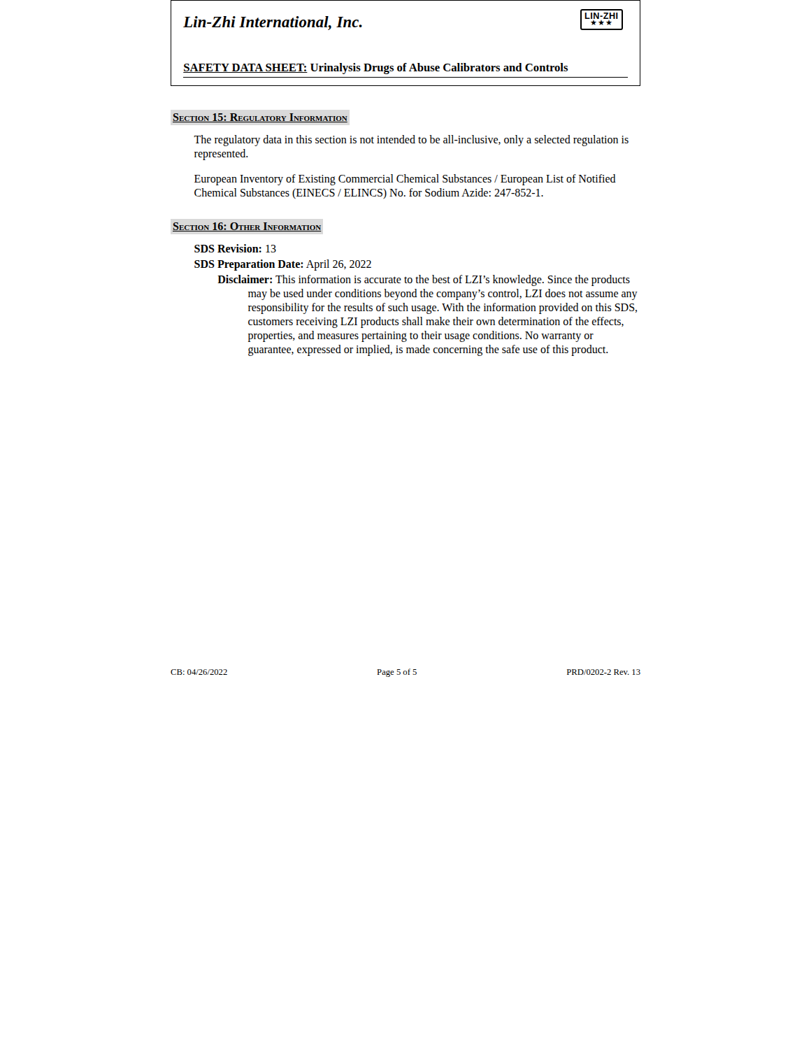LIN-ZHI ★★★
Lin-Zhi International, Inc.
SAFETY DATA SHEET: Urinalysis Drugs of Abuse Calibrators and Controls
Section 15: Regulatory Information
The regulatory data in this section is not intended to be all-inclusive, only a selected regulation is represented.
European Inventory of Existing Commercial Chemical Substances / European List of Notified Chemical Substances (EINECS / ELINCS) No. for Sodium Azide: 247-852-1.
Section 16: Other Information
SDS Revision: 13
SDS Preparation Date: April 26, 2022
Disclaimer: This information is accurate to the best of LZI’s knowledge. Since the products may be used under conditions beyond the company’s control, LZI does not assume any responsibility for the results of such usage. With the information provided on this SDS, customers receiving LZI products shall make their own determination of the effects, properties, and measures pertaining to their usage conditions. No warranty or guarantee, expressed or implied, is made concerning the safe use of this product.
CB: 04/26/2022 Page 5 of 5 PRD/0202-2 Rev. 13